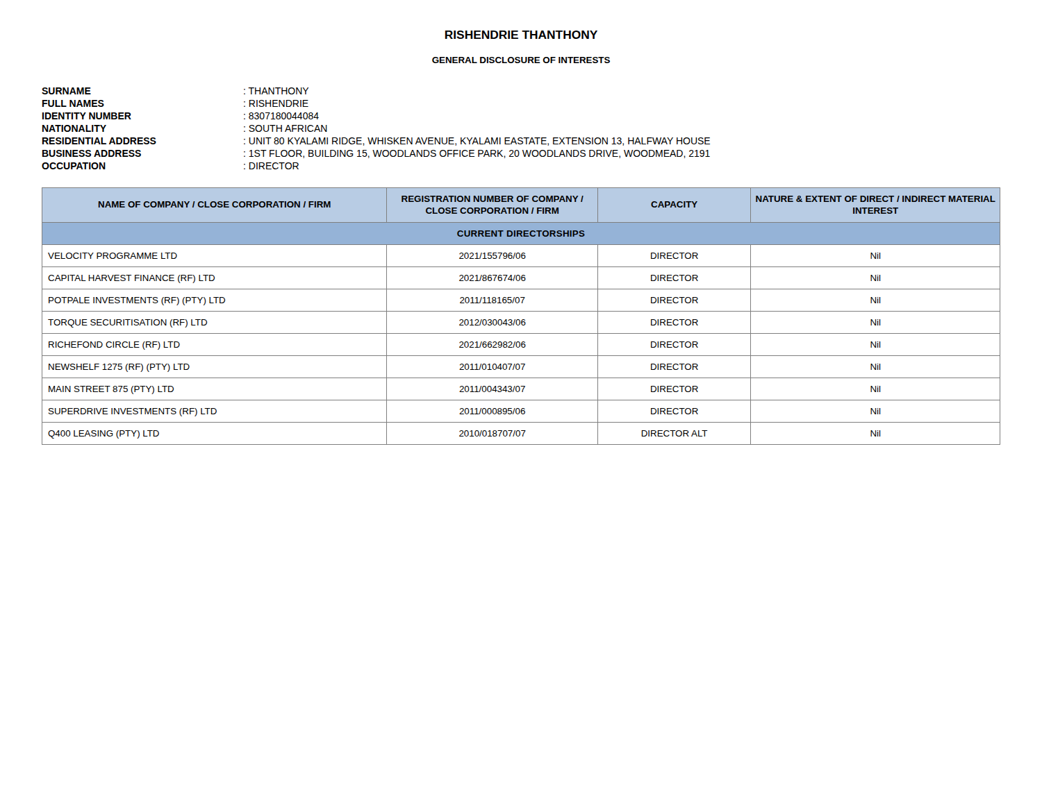RISHENDRIE THANTHONY
GENERAL DISCLOSURE OF INTERESTS
| SURNAME | : THANTHONY |
| FULL NAMES | : RISHENDRIE |
| IDENTITY NUMBER | : 8307180044084 |
| NATIONALITY | : SOUTH AFRICAN |
| RESIDENTIAL ADDRESS | : UNIT 80 KYALAMI RIDGE, WHISKEN AVENUE, KYALAMI EASTATE, EXTENSION 13, HALFWAY HOUSE |
| BUSINESS ADDRESS | : 1ST FLOOR, BUILDING 15, WOODLANDS OFFICE PARK, 20 WOODLANDS DRIVE, WOODMEAD, 2191 |
| OCCUPATION | : DIRECTOR |
| NAME OF COMPANY / CLOSE CORPORATION / FIRM | REGISTRATION NUMBER OF COMPANY / CLOSE CORPORATION / FIRM | CAPACITY | NATURE & EXTENT OF DIRECT / INDIRECT MATERIAL INTEREST |
| --- | --- | --- | --- |
| CURRENT DIRECTORSHIPS |
| VELOCITY PROGRAMME LTD | 2021/155796/06 | DIRECTOR | Nil |
| CAPITAL HARVEST FINANCE (RF) LTD | 2021/867674/06 | DIRECTOR | Nil |
| POTPALE INVESTMENTS (RF) (PTY) LTD | 2011/118165/07 | DIRECTOR | Nil |
| TORQUE SECURITISATION (RF) LTD | 2012/030043/06 | DIRECTOR | Nil |
| RICHEFOND CIRCLE (RF) LTD | 2021/662982/06 | DIRECTOR | Nil |
| NEWSHELF 1275 (RF) (PTY) LTD | 2011/010407/07 | DIRECTOR | Nil |
| MAIN STREET 875 (PTY) LTD | 2011/004343/07 | DIRECTOR | Nil |
| SUPERDRIVE INVESTMENTS (RF) LTD | 2011/000895/06 | DIRECTOR | Nil |
| Q400 LEASING (PTY) LTD | 2010/018707/07 | DIRECTOR ALT | Nil |